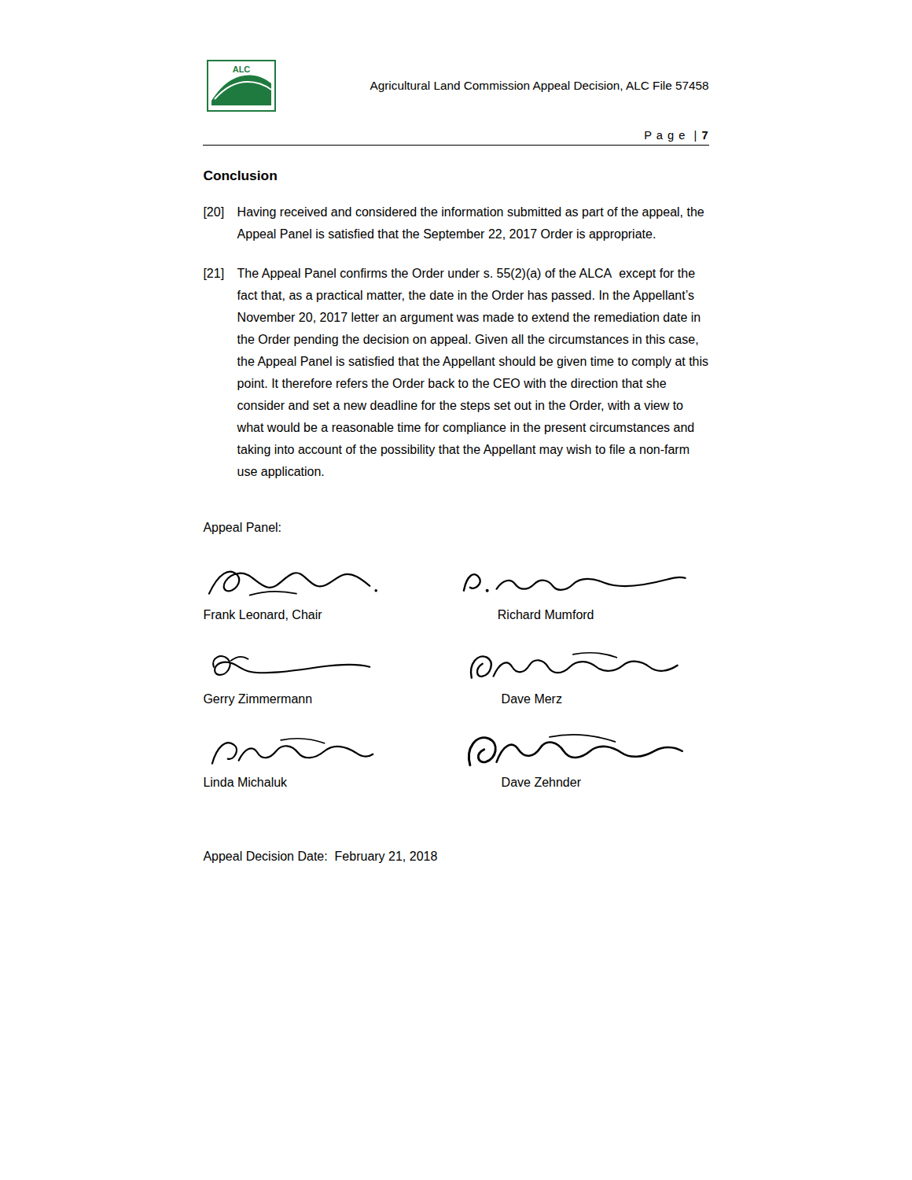ALC
Agricultural Land Commission Appeal Decision, ALC File 57458
P a g e | 7
Conclusion
[20] Having received and considered the information submitted as part of the appeal, the Appeal Panel is satisfied that the September 22, 2017 Order is appropriate.
[21] The Appeal Panel confirms the Order under s. 55(2)(a) of the ALCA except for the fact that, as a practical matter, the date in the Order has passed. In the Appellant’s November 20, 2017 letter an argument was made to extend the remediation date in the Order pending the decision on appeal. Given all the circumstances in this case, the Appeal Panel is satisfied that the Appellant should be given time to comply at this point. It therefore refers the Order back to the CEO with the direction that she consider and set a new deadline for the steps set out in the Order, with a view to what would be a reasonable time for compliance in the present circumstances and taking into account of the possibility that the Appellant may wish to file a non-farm use application.
Appeal Panel:
| Frank Leonard, Chair | Richard Mumford |
| Gerry Zimmermann | Dave Merz |
| Linda Michaluk | Dave Zehnder |
Appeal Decision Date: February 21, 2018